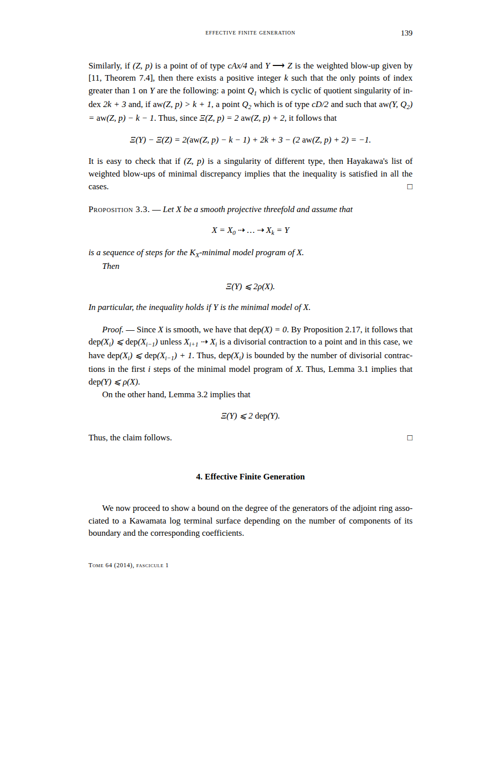effective finite generation 139
Similarly, if (Z, p) is a point of of type cAx/4 and Y ⟶ Z is the weighted blow-up given by [11, Theorem 7.4], then there exists a positive integer k such that the only points of index greater than 1 on Y are the following: a point Q1 which is cyclic of quotient singularity of index 2k + 3 and, if aw(Z, p) > k + 1, a point Q2 which is of type cD/2 and such that aw(Y, Q2) = aw(Z, p) − k − 1. Thus, since Ξ(Z, p) = 2 aw(Z, p) + 2, it follows that
Ξ(Y) − Ξ(Z) = 2(aw(Z, p) − k − 1) + 2k + 3 − (2 aw(Z, p) + 2) = −1.
It is easy to check that if (Z, p) is a singularity of different type, then Hayakawa's list of weighted blow-ups of minimal discrepancy implies that the inequality is satisfied in all the cases. □
Proposition 3.3. — Let X be a smooth projective threefold and assume that
X = X0 ⇢ … ⇢ Xk = Y
is a sequence of steps for the KX-minimal model program of X.
Then
Ξ(Y) ⩽ 2ρ(X).
In particular, the inequality holds if Y is the minimal model of X.
Proof. — Since X is smooth, we have that dep(X) = 0. By Proposition 2.17, it follows that dep(Xi) ⩽ dep(Xi−1) unless Xi+1 ⇢ Xi is a divisorial contraction to a point and in this case, we have dep(Xi) ⩽ dep(Xi−1) + 1. Thus, dep(Xi) is bounded by the number of divisorial contractions in the first i steps of the minimal model program of X. Thus, Lemma 3.1 implies that dep(Y) ⩽ ρ(X).
On the other hand, Lemma 3.2 implies that
Ξ(Y) ⩽ 2 dep(Y).
Thus, the claim follows. □
4. Effective Finite Generation
We now proceed to show a bound on the degree of the generators of the adjoint ring associated to a Kawamata log terminal surface depending on the number of components of its boundary and the corresponding coefficients.
Tome 64 (2014), fascicule 1